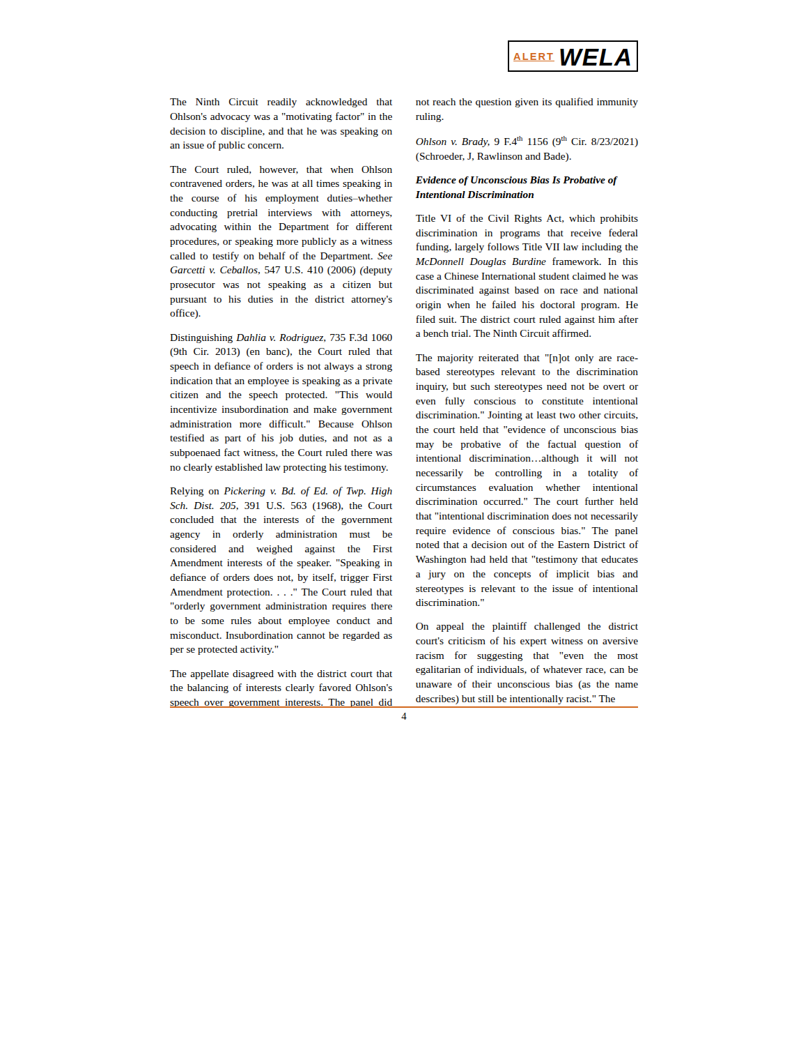ALERT WELA
The Ninth Circuit readily acknowledged that Ohlson's advocacy was a "motivating factor" in the decision to discipline, and that he was speaking on an issue of public concern.
The Court ruled, however, that when Ohlson contravened orders, he was at all times speaking in the course of his employment duties–whether conducting pretrial interviews with attorneys, advocating within the Department for different procedures, or speaking more publicly as a witness called to testify on behalf of the Department. See Garcetti v. Ceballos, 547 U.S. 410 (2006) (deputy prosecutor was not speaking as a citizen but pursuant to his duties in the district attorney's office).
Distinguishing Dahlia v. Rodriguez, 735 F.3d 1060 (9th Cir. 2013) (en banc), the Court ruled that speech in defiance of orders is not always a strong indication that an employee is speaking as a private citizen and the speech protected. "This would incentivize insubordination and make government administration more difficult." Because Ohlson testified as part of his job duties, and not as a subpoenaed fact witness, the Court ruled there was no clearly established law protecting his testimony.
Relying on Pickering v. Bd. of Ed. of Twp. High Sch. Dist. 205, 391 U.S. 563 (1968), the Court concluded that the interests of the government agency in orderly administration must be considered and weighed against the First Amendment interests of the speaker. "Speaking in defiance of orders does not, by itself, trigger First Amendment protection. . . ." The Court ruled that "orderly government administration requires there to be some rules about employee conduct and misconduct. Insubordination cannot be regarded as per se protected activity."
The appellate disagreed with the district court that the balancing of interests clearly favored Ohlson's speech over government interests. The panel did not reach the question given its qualified immunity ruling.
Ohlson v. Brady, 9 F.4th 1156 (9th Cir. 8/23/2021) (Schroeder, J, Rawlinson and Bade).
Evidence of Unconscious Bias Is Probative of Intentional Discrimination
Title VI of the Civil Rights Act, which prohibits discrimination in programs that receive federal funding, largely follows Title VII law including the McDonnell Douglas Burdine framework. In this case a Chinese International student claimed he was discriminated against based on race and national origin when he failed his doctoral program. He filed suit. The district court ruled against him after a bench trial. The Ninth Circuit affirmed.
The majority reiterated that "[n]ot only are race-based stereotypes relevant to the discrimination inquiry, but such stereotypes need not be overt or even fully conscious to constitute intentional discrimination." Jointing at least two other circuits, the court held that "evidence of unconscious bias may be probative of the factual question of intentional discrimination…although it will not necessarily be controlling in a totality of circumstances evaluation whether intentional discrimination occurred." The court further held that "intentional discrimination does not necessarily require evidence of conscious bias." The panel noted that a decision out of the Eastern District of Washington had held that "testimony that educates a jury on the concepts of implicit bias and stereotypes is relevant to the issue of intentional discrimination."
On appeal the plaintiff challenged the district court's criticism of his expert witness on aversive racism for suggesting that "even the most egalitarian of individuals, of whatever race, can be unaware of their unconscious bias (as the name describes) but still be intentionally racist." The
4